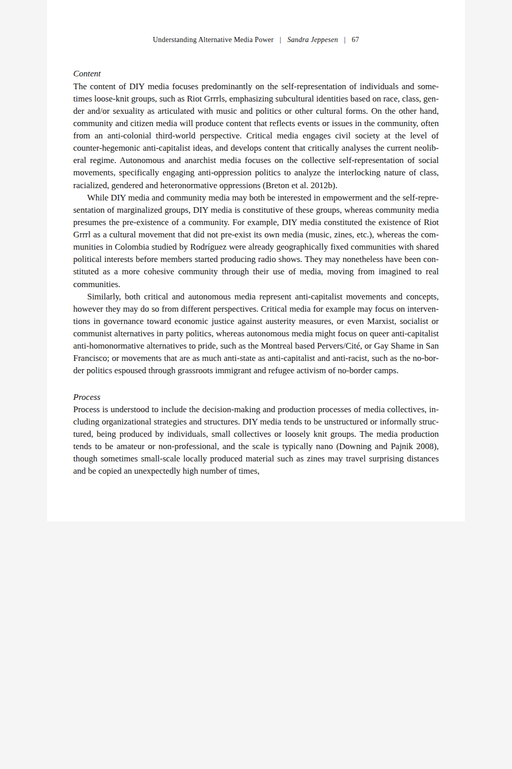Understanding Alternative Media Power|Sandra Jeppesen|67
Content
The content of DIY media focuses predominantly on the self-representation of individuals and sometimes loose-knit groups, such as Riot Grrrls, emphasizing subcultural identities based on race, class, gender and/or sexuality as articulated with music and politics or other cultural forms. On the other hand, community and citizen media will produce content that reflects events or issues in the community, often from an anti-colonial third-world perspective. Critical media engages civil society at the level of counter-hegemonic anti-capitalist ideas, and develops content that critically analyses the current neoliberal regime. Autonomous and anarchist media focuses on the collective self-representation of social movements, specifically engaging anti-oppression politics to analyze the interlocking nature of class, racialized, gendered and heteronormative oppressions (Breton et al. 2012b).
While DIY media and community media may both be interested in empowerment and the self-representation of marginalized groups, DIY media is constitutive of these groups, whereas community media presumes the pre-existence of a community. For example, DIY media constituted the existence of Riot Grrrl as a cultural movement that did not pre-exist its own media (music, zines, etc.), whereas the communities in Colombia studied by Rodríguez were already geographically fixed communities with shared political interests before members started producing radio shows. They may nonetheless have been constituted as a more cohesive community through their use of media, moving from imagined to real communities.
Similarly, both critical and autonomous media represent anti-capitalist movements and concepts, however they may do so from different perspectives. Critical media for example may focus on interventions in governance toward economic justice against austerity measures, or even Marxist, socialist or communist alternatives in party politics, whereas autonomous media might focus on queer anti-capitalist anti-homonormative alternatives to pride, such as the Montreal based Pervers/Cité, or Gay Shame in San Francisco; or movements that are as much anti-state as anti-capitalist and anti-racist, such as the no-border politics espoused through grassroots immigrant and refugee activism of no-border camps.
Process
Process is understood to include the decision-making and production processes of media collectives, including organizational strategies and structures. DIY media tends to be unstructured or informally structured, being produced by individuals, small collectives or loosely knit groups. The media production tends to be amateur or non-professional, and the scale is typically nano (Downing and Pajnik 2008), though sometimes small-scale locally produced material such as zines may travel surprising distances and be copied an unexpectedly high number of times,